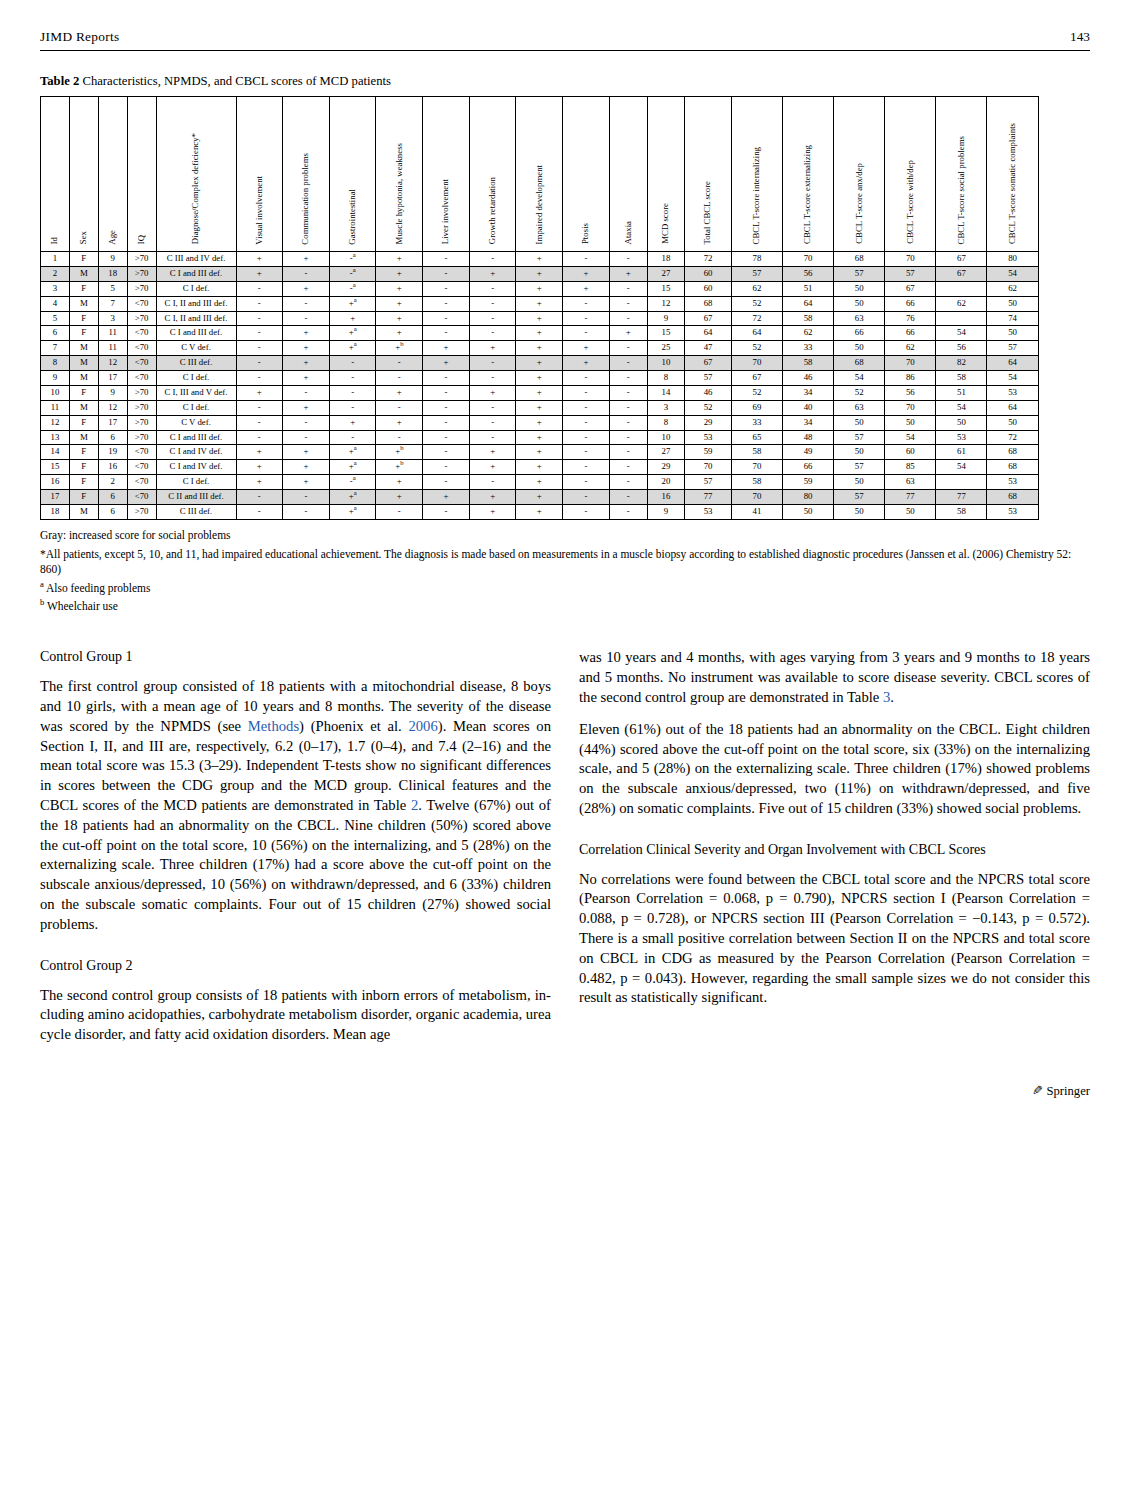JIMD Reports 143
Table 2 Characteristics, NPMDS, and CBCL scores of MCD patients
| Id | Sex | Age | IQ | Diagnose/Complex deficiency* | Visual involvement | Communication problems | Gastrointestinal | Muscle hypotonia, weakness | Liver involvement | Growth retardation | Impaired development | Ptosis | Ataxia | MCD score | Total CBCL score | CBCL T-score internalizing | CBCL T-score externalizing | CBCL T-score anx/dep | CBCL T-score with/dep | CBCL T-score social problems | CBCL T-score somatic complaints |
| --- | --- | --- | --- | --- | --- | --- | --- | --- | --- | --- | --- | --- | --- | --- | --- | --- | --- | --- | --- | --- | --- |
| 1 | F | 9 | >70 | C III and IV def. | + | + | - a | + | - | - | + | - | - | 18 | 72 | 78 | 70 | 68 | 70 | 67 | 80 |
| 2 | M | 18 | >70 | C I and III def. | + | - | - a | + | - | + | + | + | + | 27 | 60 | 57 | 56 | 57 | 57 | 67 | 54 |
| 3 | F | 5 | >70 | C I def. | - | + | - a | + | - | - | + | + | - | 15 | 60 | 62 | 51 | 50 | 67 | | 62 |
| 4 | M | 7 | <70 | C I, II and III def. | - | - | + a | + | - | - | + | - | - | 12 | 68 | 52 | 64 | 50 | 66 | 62 | 50 |
| 5 | F | 3 | >70 | C I, II and III def. | - | - | + | + | - | - | + | - | - | 9 | 67 | 72 | 58 | 63 | 76 | | 74 |
| 6 | F | 11 | <70 | C I and III def. | - | + | + a | + | - | - | + | - | + | 15 | 64 | 64 | 62 | 66 | 66 | 54 | 50 |
| 7 | M | 11 | <70 | C V def. | - | + | + a | + b | + | + | + | + | - | 25 | 47 | 52 | 33 | 50 | 62 | 56 | 57 |
| 8 | M | 12 | <70 | C III def. | - | + | - | - | + | - | + | + | - | 10 | 67 | 70 | 58 | 68 | 70 | 82 | 64 |
| 9 | M | 17 | <70 | C I def. | - | + | - | - | - | - | + | - | - | 8 | 57 | 67 | 46 | 54 | 86 | 58 | 54 |
| 10 | F | 9 | >70 | C I, III and V def. | + | - | - | + | - | + | + | - | - | 14 | 46 | 52 | 34 | 52 | 56 | 51 | 53 |
| 11 | M | 12 | >70 | C I def. | - | + | - | - | - | - | + | - | - | 3 | 52 | 69 | 40 | 63 | 70 | 54 | 64 |
| 12 | F | 17 | >70 | C V def. | - | - | + | + | - | - | + | - | - | 8 | 29 | 33 | 34 | 50 | 50 | 50 | 50 |
| 13 | M | 6 | >70 | C I and III def. | - | - | - | - | - | - | + | - | - | 10 | 53 | 65 | 48 | 57 | 54 | 53 | 72 |
| 14 | F | 19 | <70 | C I and IV def. | + | + | + a | + b | - | + | + | - | - | 27 | 59 | 58 | 49 | 50 | 60 | 61 | 68 |
| 15 | F | 16 | <70 | C I and IV def. | + | + | + a | + b | - | + | + | - | - | 29 | 70 | 70 | 66 | 57 | 85 | 54 | 68 |
| 16 | F | 2 | <70 | C I def. | + | + | - a | + | - | - | + | - | - | 20 | 57 | 58 | 59 | 50 | 63 | | 53 |
| 17 | F | 6 | <70 | C II and III def. | - | - | + a | + | + | + | + | - | - | 16 | 77 | 70 | 80 | 57 | 77 | 77 | 68 |
| 18 | M | 6 | >70 | C III def. | - | - | + a | - | - | + | + | - | - | 9 | 53 | 41 | 50 | 50 | 50 | 58 | 53 |
Gray: increased score for social problems
*All patients, except 5, 10, and 11, had impaired educational achievement. The diagnosis is made based on measurements in a muscle biopsy according to established diagnostic procedures (Janssen et al. (2006) Chemistry 52: 860)
a Also feeding problems
b Wheelchair use
Control Group 1
The first control group consisted of 18 patients with a mitochondrial disease, 8 boys and 10 girls, with a mean age of 10 years and 8 months. The severity of the disease was scored by the NPMDS (see Methods) (Phoenix et al. 2006). Mean scores on Section I, II, and III are, respectively, 6.2 (0–17), 1.7 (0–4), and 7.4 (2–16) and the mean total score was 15.3 (3–29). Independent T-tests show no significant differences in scores between the CDG group and the MCD group. Clinical features and the CBCL scores of the MCD patients are demonstrated in Table 2. Twelve (67%) out of the 18 patients had an abnormality on the CBCL. Nine children (50%) scored above the cut-off point on the total score, 10 (56%) on the internalizing, and 5 (28%) on the externalizing scale. Three children (17%) had a score above the cut-off point on the subscale anxious/depressed, 10 (56%) on withdrawn/depressed, and 6 (33%) children on the subscale somatic complaints. Four out of 15 children (27%) showed social problems.
Control Group 2
The second control group consists of 18 patients with inborn errors of metabolism, including amino acidopathies, carbohydrate metabolism disorder, organic academia, urea cycle disorder, and fatty acid oxidation disorders. Mean age
was 10 years and 4 months, with ages varying from 3 years and 9 months to 18 years and 5 months. No instrument was available to score disease severity. CBCL scores of the second control group are demonstrated in Table 3.
Eleven (61%) out of the 18 patients had an abnormality on the CBCL. Eight children (44%) scored above the cut-off point on the total score, six (33%) on the internalizing scale, and 5 (28%) on the externalizing scale. Three children (17%) showed problems on the subscale anxious/depressed, two (11%) on withdrawn/depressed, and five (28%) on somatic complaints. Five out of 15 children (33%) showed social problems.
Correlation Clinical Severity and Organ Involvement with CBCL Scores
No correlations were found between the CBCL total score and the NPCRS total score (Pearson Correlation = 0.068, p = 0.790), NPCRS section I (Pearson Correlation = 0.088, p = 0.728), or NPCRS section III (Pearson Correlation = −0.143, p = 0.572). There is a small positive correlation between Section II on the NPCRS and total score on CBCL in CDG as measured by the Pearson Correlation (Pearson Correlation = 0.482, p = 0.043). However, regarding the small sample sizes we do not consider this result as statistically significant.
✎Springer